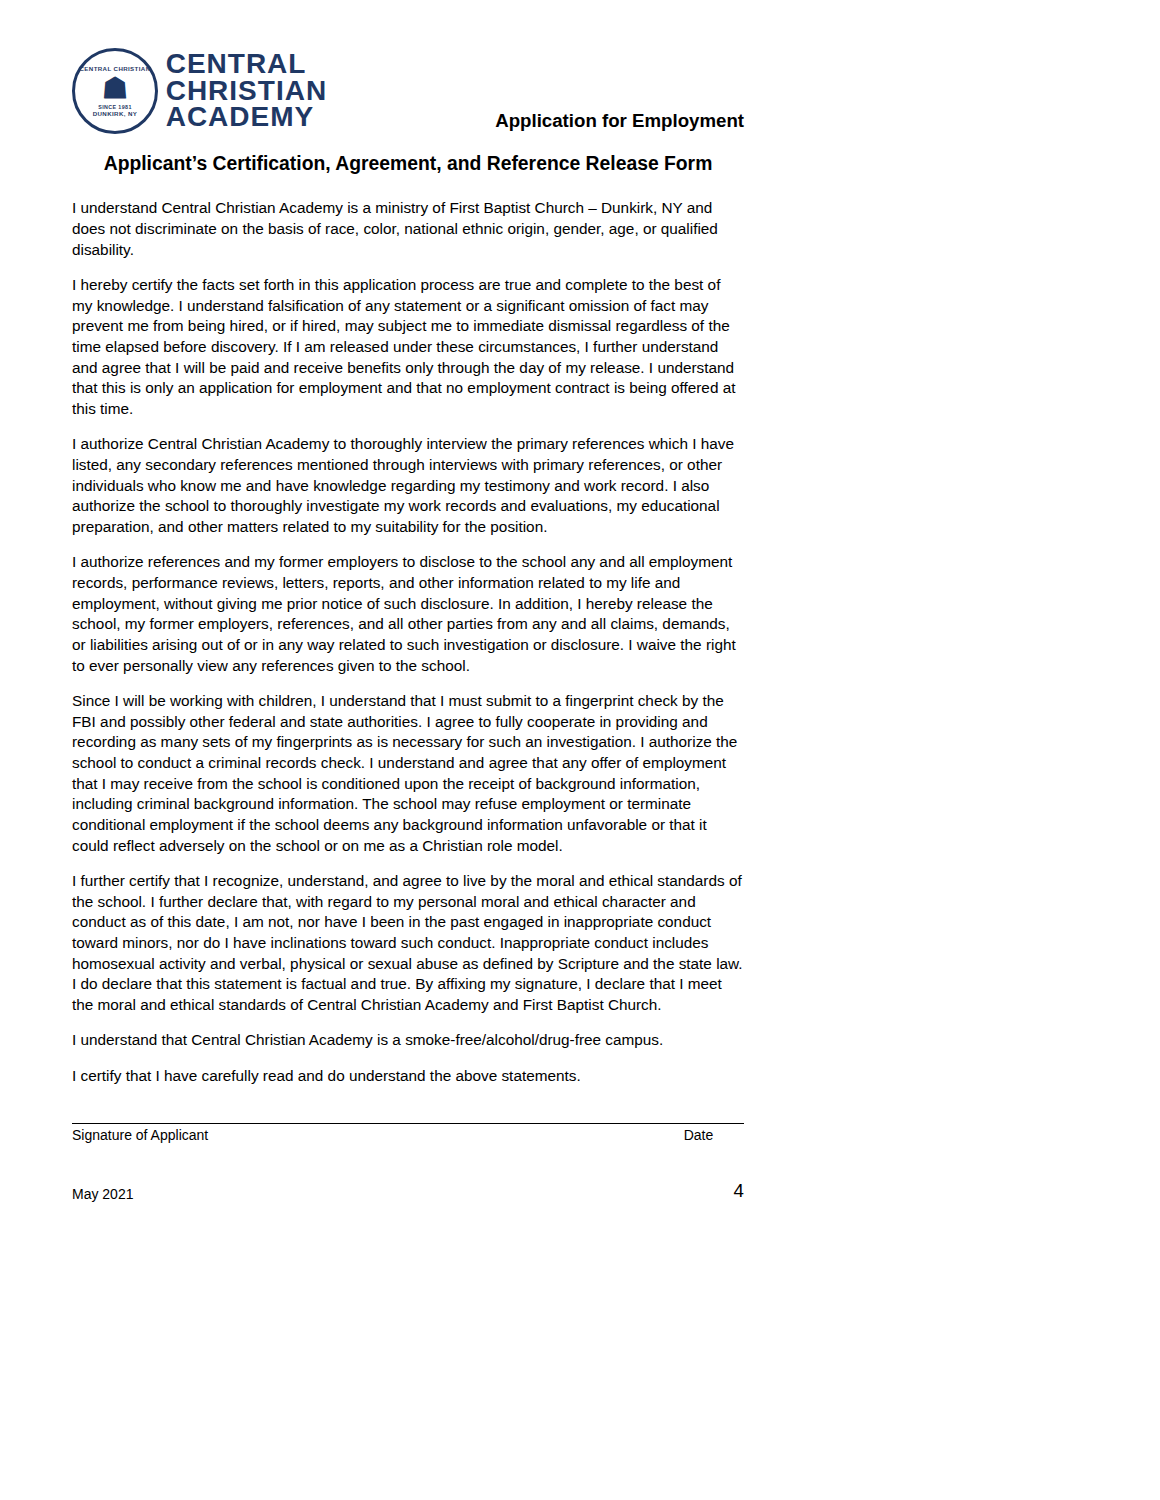Central Christian
☗
SINCE 1981
Dunkirk, NY
Central Christian Academy
Application for Employment
Applicant’s Certification, Agreement, and Reference Release Form
I understand Central Christian Academy is a ministry of First Baptist Church – Dunkirk, NY and does not discriminate on the basis of race, color, national ethnic origin, gender, age, or qualified disability.
I hereby certify the facts set forth in this application process are true and complete to the best of my knowledge. I understand falsification of any statement or a significant omission of fact may prevent me from being hired, or if hired, may subject me to immediate dismissal regardless of the time elapsed before discovery. If I am released under these circumstances, I further understand and agree that I will be paid and receive benefits only through the day of my release. I understand that this is only an application for employment and that no employment contract is being offered at this time.
I authorize Central Christian Academy to thoroughly interview the primary references which I have listed, any secondary references mentioned through interviews with primary references, or other individuals who know me and have knowledge regarding my testimony and work record. I also authorize the school to thoroughly investigate my work records and evaluations, my educational preparation, and other matters related to my suitability for the position.
I authorize references and my former employers to disclose to the school any and all employment records, performance reviews, letters, reports, and other information related to my life and employment, without giving me prior notice of such disclosure. In addition, I hereby release the school, my former employers, references, and all other parties from any and all claims, demands, or liabilities arising out of or in any way related to such investigation or disclosure. I waive the right to ever personally view any references given to the school.
Since I will be working with children, I understand that I must submit to a fingerprint check by the FBI and possibly other federal and state authorities. I agree to fully cooperate in providing and recording as many sets of my fingerprints as is necessary for such an investigation. I authorize the school to conduct a criminal records check. I understand and agree that any offer of employment that I may receive from the school is conditioned upon the receipt of background information, including criminal background information. The school may refuse employment or terminate conditional employment if the school deems any background information unfavorable or that it could reflect adversely on the school or on me as a Christian role model.
I further certify that I recognize, understand, and agree to live by the moral and ethical standards of the school. I further declare that, with regard to my personal moral and ethical character and conduct as of this date, I am not, nor have I been in the past engaged in inappropriate conduct toward minors, nor do I have inclinations toward such conduct. Inappropriate conduct includes homosexual activity and verbal, physical or sexual abuse as defined by Scripture and the state law. I do declare that this statement is factual and true. By affixing my signature, I declare that I meet the moral and ethical standards of Central Christian Academy and First Baptist Church.
I understand that Central Christian Academy is a smoke-free/alcohol/drug-free campus.
I certify that I have carefully read and do understand the above statements.
Signature of Applicant
Date
May 2021
4